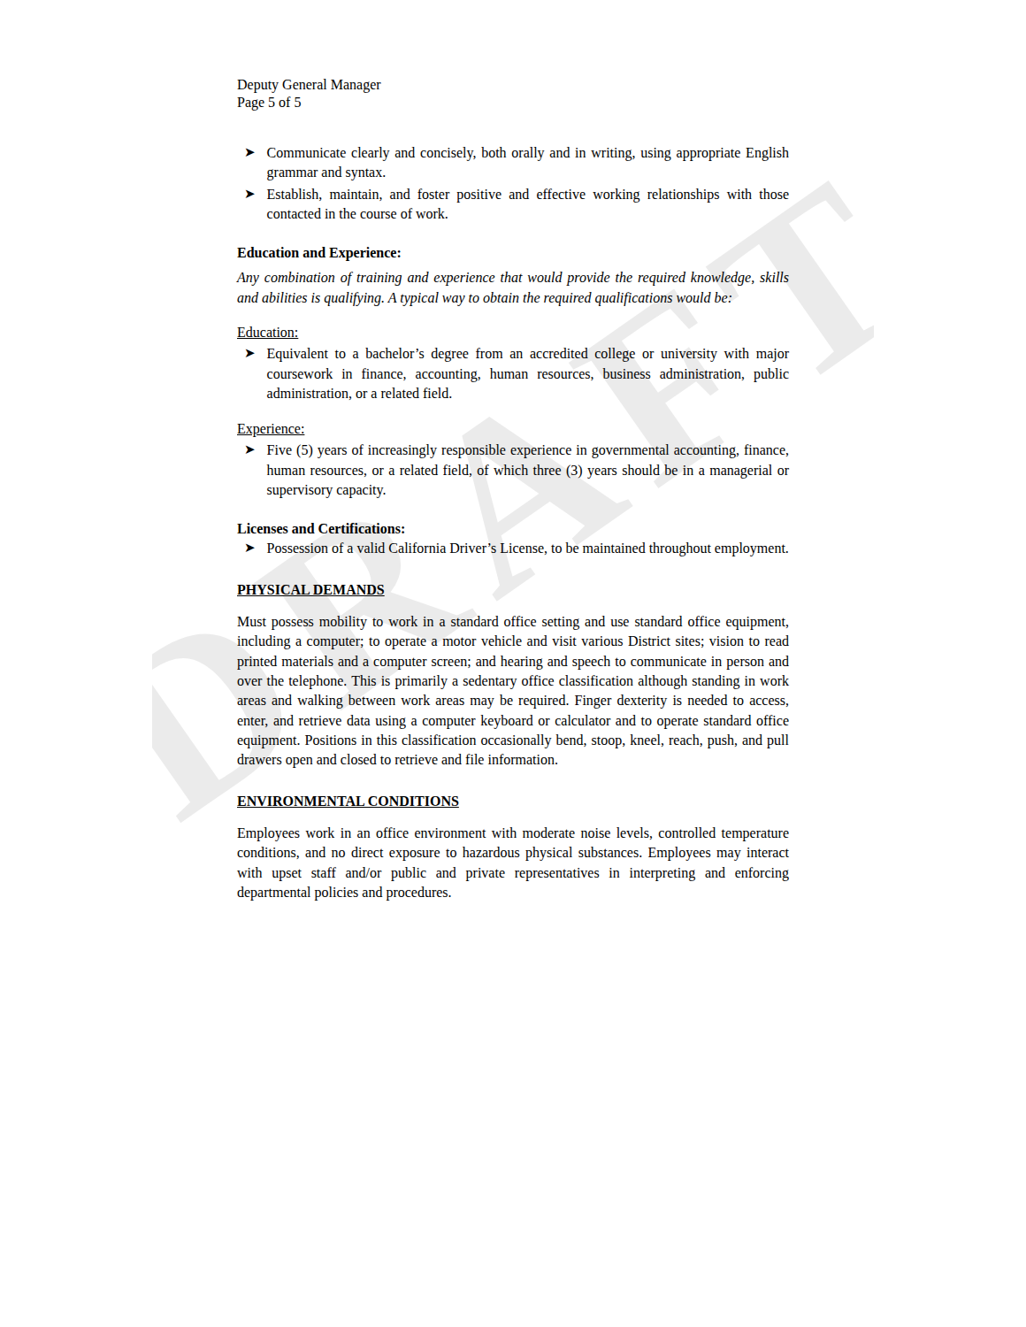DRAFT
Deputy General Manager
Page 5 of 5
Communicate clearly and concisely, both orally and in writing, using appropriate English grammar and syntax.
Establish, maintain, and foster positive and effective working relationships with those contacted in the course of work.
Education and Experience:
Any combination of training and experience that would provide the required knowledge, skills and abilities is qualifying. A typical way to obtain the required qualifications would be:
Education:
Equivalent to a bachelor’s degree from an accredited college or university with major coursework in finance, accounting, human resources, business administration, public administration, or a related field.
Experience:
Five (5) years of increasingly responsible experience in governmental accounting, finance, human resources, or a related field, of which three (3) years should be in a managerial or supervisory capacity.
Licenses and Certifications:
Possession of a valid California Driver’s License, to be maintained throughout employment.
PHYSICAL DEMANDS
Must possess mobility to work in a standard office setting and use standard office equipment, including a computer; to operate a motor vehicle and visit various District sites; vision to read printed materials and a computer screen; and hearing and speech to communicate in person and over the telephone. This is primarily a sedentary office classification although standing in work areas and walking between work areas may be required. Finger dexterity is needed to access, enter, and retrieve data using a computer keyboard or calculator and to operate standard office equipment. Positions in this classification occasionally bend, stoop, kneel, reach, push, and pull drawers open and closed to retrieve and file information.
ENVIRONMENTAL CONDITIONS
Employees work in an office environment with moderate noise levels, controlled temperature conditions, and no direct exposure to hazardous physical substances. Employees may interact with upset staff and/or public and private representatives in interpreting and enforcing departmental policies and procedures.